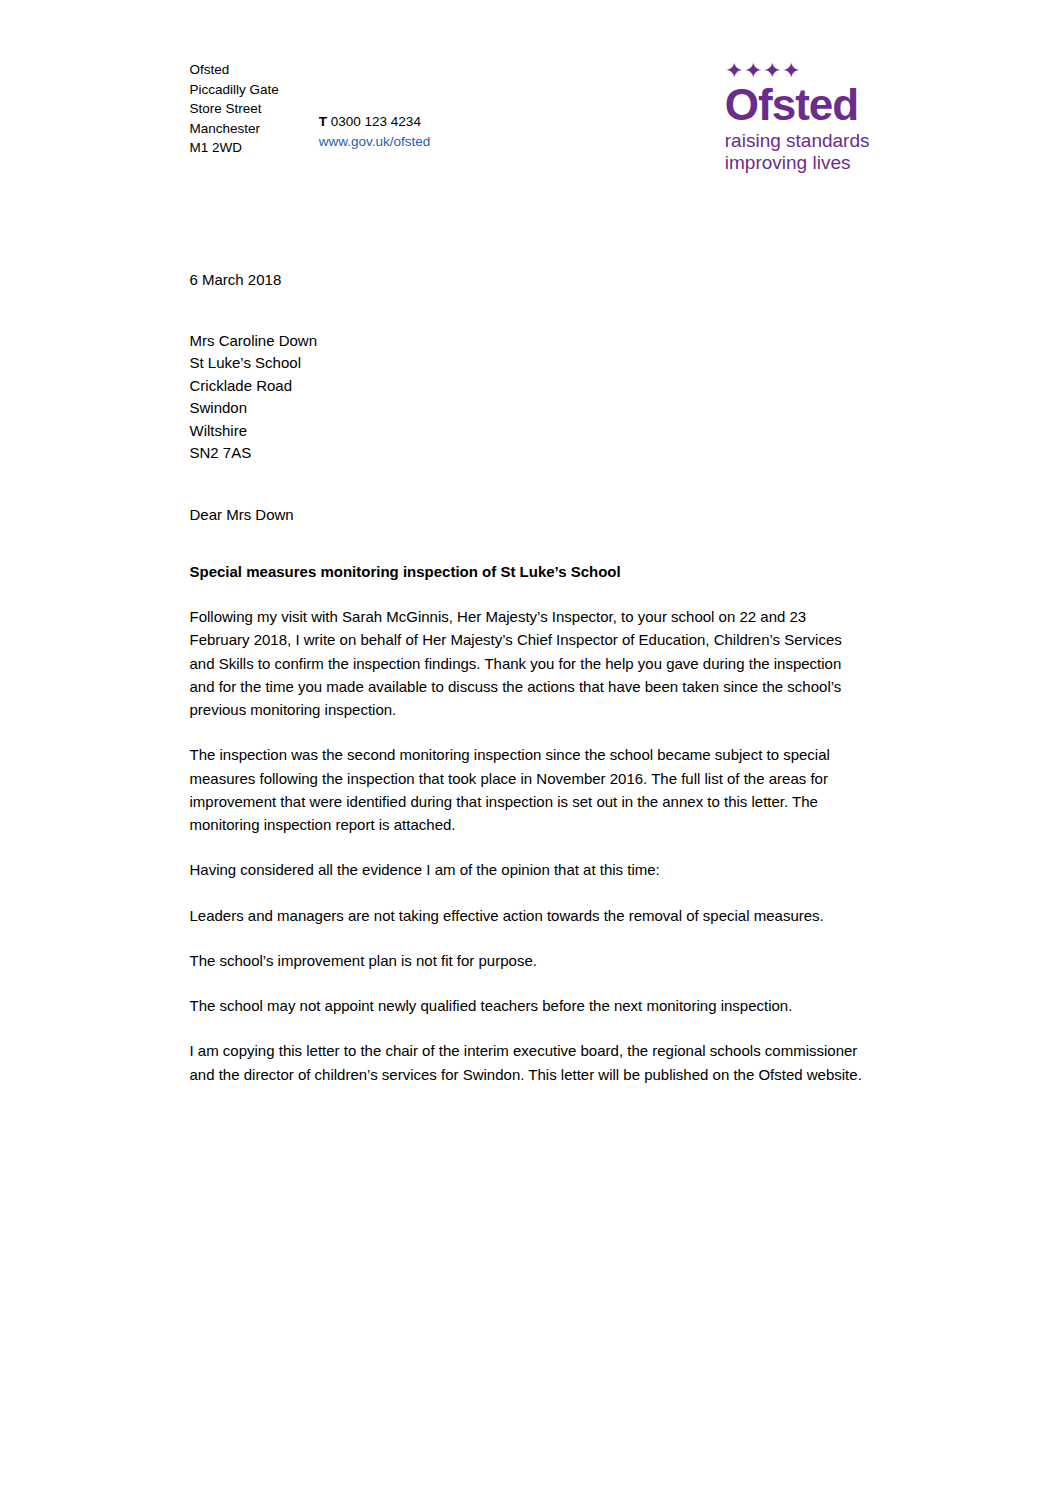Ofsted
Piccadilly Gate
Store Street
Manchester
M1 2WD
T 0300 123 4234
www.gov.uk/ofsted
✦✦✦✦
Ofsted
raising standards
improving lives
6 March 2018
Mrs Caroline Down
St Luke’s School
Cricklade Road
Swindon
Wiltshire
SN2 7AS
Dear Mrs Down
Special measures monitoring inspection of St Luke’s School
Following my visit with Sarah McGinnis, Her Majesty’s Inspector, to your school on 22 and 23 February 2018, I write on behalf of Her Majesty’s Chief Inspector of Education, Children’s Services and Skills to confirm the inspection findings. Thank you for the help you gave during the inspection and for the time you made available to discuss the actions that have been taken since the school’s previous monitoring inspection.
The inspection was the second monitoring inspection since the school became subject to special measures following the inspection that took place in November 2016. The full list of the areas for improvement that were identified during that inspection is set out in the annex to this letter. The monitoring inspection report is attached.
Having considered all the evidence I am of the opinion that at this time:
Leaders and managers are not taking effective action towards the removal of special measures.
The school’s improvement plan is not fit for purpose.
The school may not appoint newly qualified teachers before the next monitoring inspection.
I am copying this letter to the chair of the interim executive board, the regional schools commissioner and the director of children’s services for Swindon. This letter will be published on the Ofsted website.